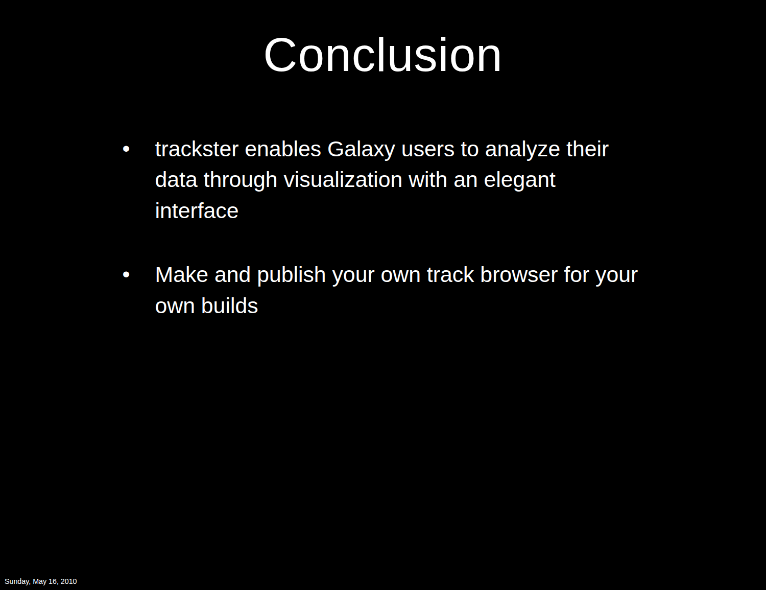Conclusion
trackster enables Galaxy users to analyze their data through visualization with an elegant interface
Make and publish your own track browser for your own builds
Sunday, May 16, 2010